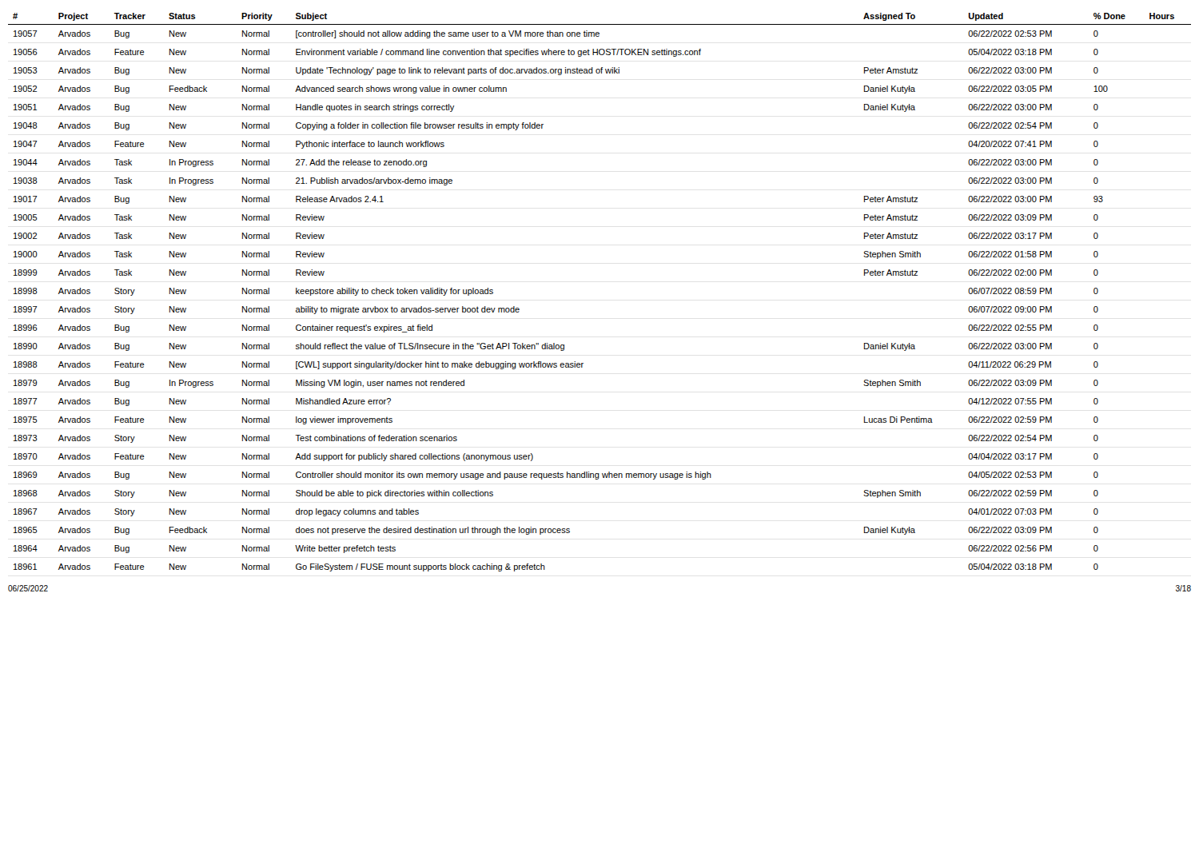| # | Project | Tracker | Status | Priority | Subject | Assigned To | Updated | % Done | Hours |
| --- | --- | --- | --- | --- | --- | --- | --- | --- | --- |
| 19057 | Arvados | Bug | New | Normal | [controller] should not allow adding the same user to a VM more than one time | | 06/22/2022 02:53 PM | 0 | |
| 19056 | Arvados | Feature | New | Normal | Environment variable / command line convention that specifies where to get HOST/TOKEN settings.conf | | 05/04/2022 03:18 PM | 0 | |
| 19053 | Arvados | Bug | New | Normal | Update 'Technology' page to link to relevant parts of doc.arvados.org instead of wiki | Peter Amstutz | 06/22/2022 03:00 PM | 0 | |
| 19052 | Arvados | Bug | Feedback | Normal | Advanced search shows wrong value in owner column | Daniel Kutyła | 06/22/2022 03:05 PM | 100 | |
| 19051 | Arvados | Bug | New | Normal | Handle quotes in search strings correctly | Daniel Kutyła | 06/22/2022 03:00 PM | 0 | |
| 19048 | Arvados | Bug | New | Normal | Copying a folder in collection file browser results in empty folder | | 06/22/2022 02:54 PM | 0 | |
| 19047 | Arvados | Feature | New | Normal | Pythonic interface to launch workflows | | 04/20/2022 07:41 PM | 0 | |
| 19044 | Arvados | Task | In Progress | Normal | 27. Add the release to zenodo.org | | 06/22/2022 03:00 PM | 0 | |
| 19038 | Arvados | Task | In Progress | Normal | 21. Publish arvados/arvbox-demo image | | 06/22/2022 03:00 PM | 0 | |
| 19017 | Arvados | Bug | New | Normal | Release Arvados 2.4.1 | Peter Amstutz | 06/22/2022 03:00 PM | 93 | |
| 19005 | Arvados | Task | New | Normal | Review | Peter Amstutz | 06/22/2022 03:09 PM | 0 | |
| 19002 | Arvados | Task | New | Normal | Review | Peter Amstutz | 06/22/2022 03:17 PM | 0 | |
| 19000 | Arvados | Task | New | Normal | Review | Stephen Smith | 06/22/2022 01:58 PM | 0 | |
| 18999 | Arvados | Task | New | Normal | Review | Peter Amstutz | 06/22/2022 02:00 PM | 0 | |
| 18998 | Arvados | Story | New | Normal | keepstore ability to check token validity for uploads | | 06/07/2022 08:59 PM | 0 | |
| 18997 | Arvados | Story | New | Normal | ability to migrate arvbox to arvados-server boot dev mode | | 06/07/2022 09:00 PM | 0 | |
| 18996 | Arvados | Bug | New | Normal | Container request's expires_at field | | 06/22/2022 02:55 PM | 0 | |
| 18990 | Arvados | Bug | New | Normal | should reflect the value of TLS/Insecure in the "Get API Token" dialog | Daniel Kutyła | 06/22/2022 03:00 PM | 0 | |
| 18988 | Arvados | Feature | New | Normal | [CWL] support singularity/docker hint to make debugging workflows easier | | 04/11/2022 06:29 PM | 0 | |
| 18979 | Arvados | Bug | In Progress | Normal | Missing VM login, user names not rendered | Stephen Smith | 06/22/2022 03:09 PM | 0 | |
| 18977 | Arvados | Bug | New | Normal | Mishandled Azure error? | | 04/12/2022 07:55 PM | 0 | |
| 18975 | Arvados | Feature | New | Normal | log viewer improvements | Lucas Di Pentima | 06/22/2022 02:59 PM | 0 | |
| 18973 | Arvados | Story | New | Normal | Test combinations of federation scenarios | | 06/22/2022 02:54 PM | 0 | |
| 18970 | Arvados | Feature | New | Normal | Add support for publicly shared collections (anonymous user) | | 04/04/2022 03:17 PM | 0 | |
| 18969 | Arvados | Bug | New | Normal | Controller should monitor its own memory usage and pause requests handling when memory usage is high | | 04/05/2022 02:53 PM | 0 | |
| 18968 | Arvados | Story | New | Normal | Should be able to pick directories within collections | Stephen Smith | 06/22/2022 02:59 PM | 0 | |
| 18967 | Arvados | Story | New | Normal | drop legacy columns and tables | | 04/01/2022 07:03 PM | 0 | |
| 18965 | Arvados | Bug | Feedback | Normal | does not preserve the desired destination url through the login process | Daniel Kutyła | 06/22/2022 03:09 PM | 0 | |
| 18964 | Arvados | Bug | New | Normal | Write better prefetch tests | | 06/22/2022 02:56 PM | 0 | |
| 18961 | Arvados | Feature | New | Normal | Go FileSystem / FUSE mount supports block caching & prefetch | | 05/04/2022 03:18 PM | 0 | |
06/25/2022 3/18